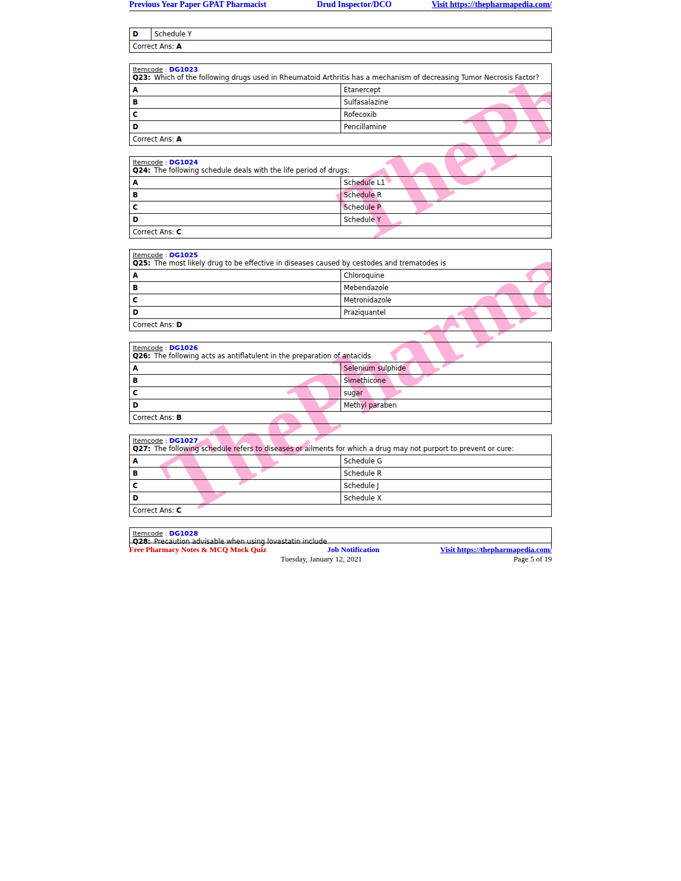ThePharmapedia.com
ThePharmapedia.com
Previous Year Paper GPAT Pharmacist
Drud Inspector/DCO
Visit https://thepharmapedia.com/
| D | Schedule Y |
| Correct Ans: A |
| Itemcode : DG1023 Q23: Which of the following drugs used in Rheumatoid Arthritis has a mechanism of decreasing Tumor Necrosis Factor? |
| A | Etanercept |
| B | Sulfasalazine |
| C | Rofecoxib |
| D | Pencillamine |
| Correct Ans: A |
| Itemcode : DG1024 Q24: The following schedule deals with the life period of drugs: |
| A | Schedule L1 |
| B | Schedule R |
| C | Schedule P |
| D | Schedule Y |
| Correct Ans: C |
| Itemcode : DG1025 Q25: The most likely drug to be effective in diseases caused by cestodes and trematodes is |
| A | Chloroquine |
| B | Mebendazole |
| C | Metronidazole |
| D | Praziquantel |
| Correct Ans: D |
| Itemcode : DG1026 Q26: The following acts as antiflatulent in the preparation of antacids |
| A | Selenium sulphide |
| B | Simethicone |
| C | sugar |
| D | Methyl paraben |
| Correct Ans: B |
| Itemcode : DG1027 Q27: The following schedule refers to diseases or ailments for which a drug may not purport to prevent or cure: |
| A | Schedule G |
| B | Schedule R |
| C | Schedule J |
| D | Schedule X |
| Correct Ans: C |
| Itemcode : DG1028 Q28: Precaution advisable when using lovastatin include |
Free Pharmacy Notes & MCQ Mock Quiz
Job Notification
Visit https://thepharmapedia.com/
Tuesday, January 12, 2021
Page 5 of 19